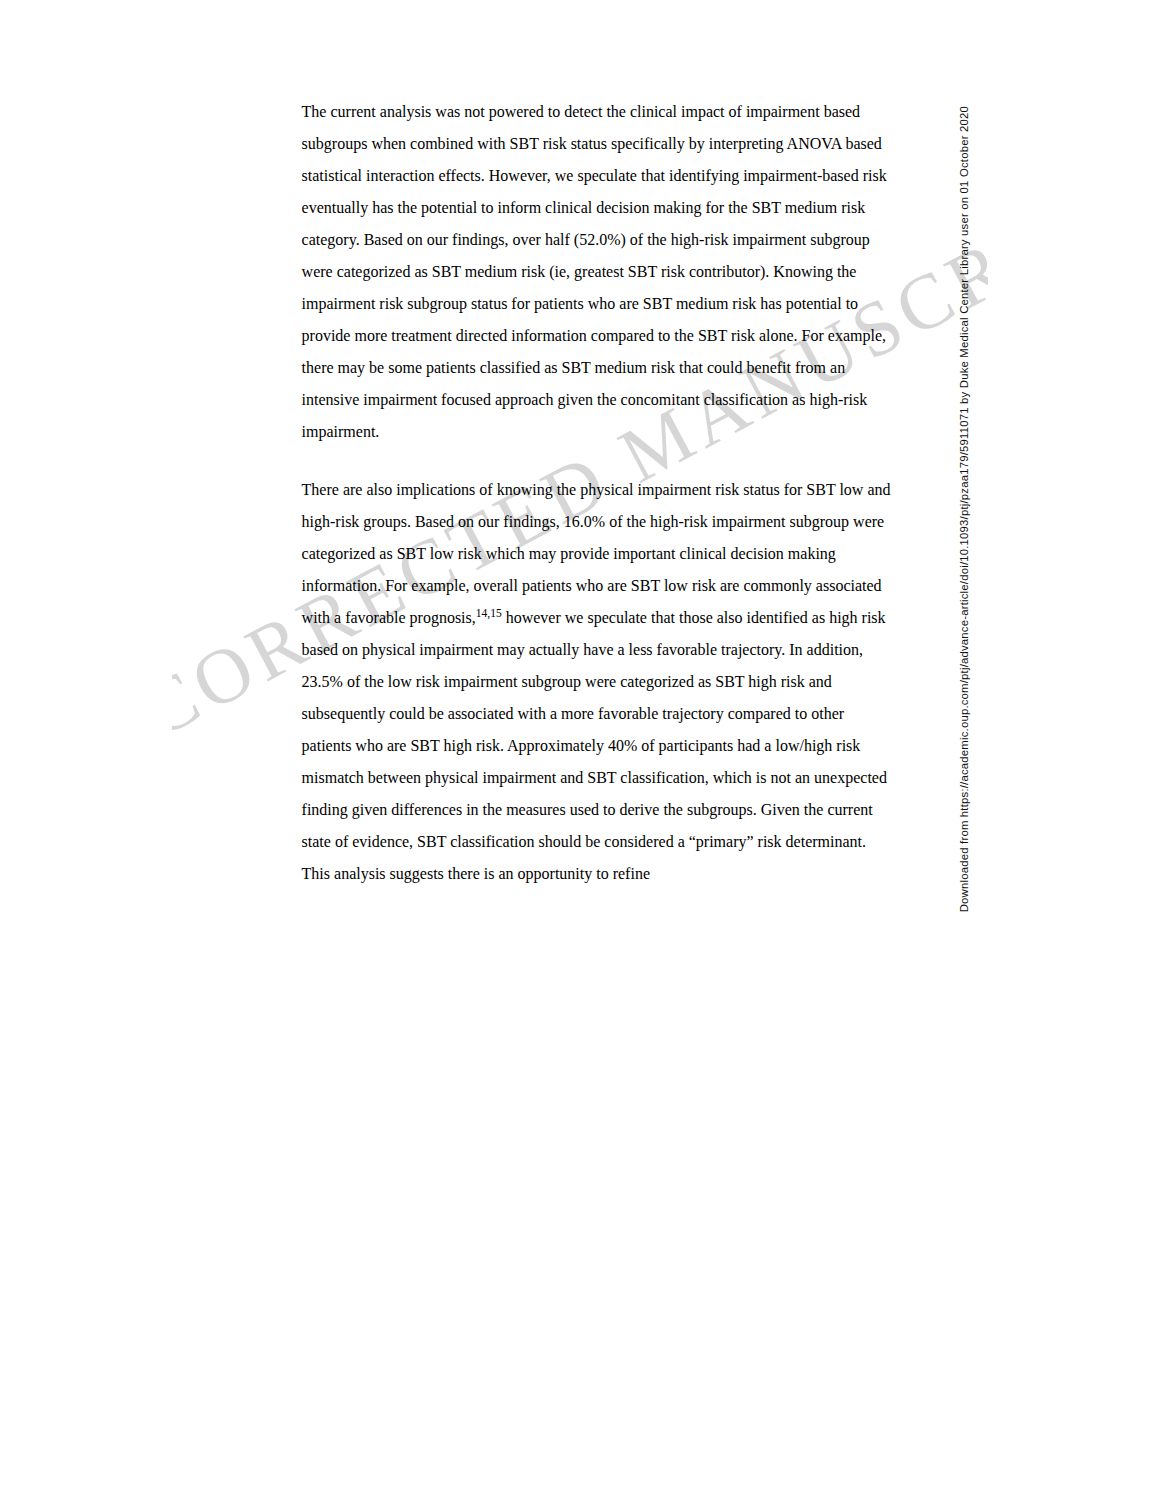UNCORRECTED MANUSCRIPT
Downloaded from https://academic.oup.com/ptj/advance-article/doi/10.1093/ptj/pzaa179/5911071 by Duke Medical Center Library user on 01 October 2020
The current analysis was not powered to detect the clinical impact of impairment based subgroups when combined with SBT risk status specifically by interpreting ANOVA based statistical interaction effects. However, we speculate that identifying impairment-based risk eventually has the potential to inform clinical decision making for the SBT medium risk category. Based on our findings, over half (52.0%) of the high-risk impairment subgroup were categorized as SBT medium risk (ie, greatest SBT risk contributor). Knowing the impairment risk subgroup status for patients who are SBT medium risk has potential to provide more treatment directed information compared to the SBT risk alone. For example, there may be some patients classified as SBT medium risk that could benefit from an intensive impairment focused approach given the concomitant classification as high-risk impairment.
There are also implications of knowing the physical impairment risk status for SBT low and high-risk groups. Based on our findings, 16.0% of the high-risk impairment subgroup were categorized as SBT low risk which may provide important clinical decision making information. For example, overall patients who are SBT low risk are commonly associated with a favorable prognosis,14,15 however we speculate that those also identified as high risk based on physical impairment may actually have a less favorable trajectory. In addition, 23.5% of the low risk impairment subgroup were categorized as SBT high risk and subsequently could be associated with a more favorable trajectory compared to other patients who are SBT high risk. Approximately 40% of participants had a low/high risk mismatch between physical impairment and SBT classification, which is not an unexpected finding given differences in the measures used to derive the subgroups. Given the current state of evidence, SBT classification should be considered a “primary” risk determinant. This analysis suggests there is an opportunity to refine